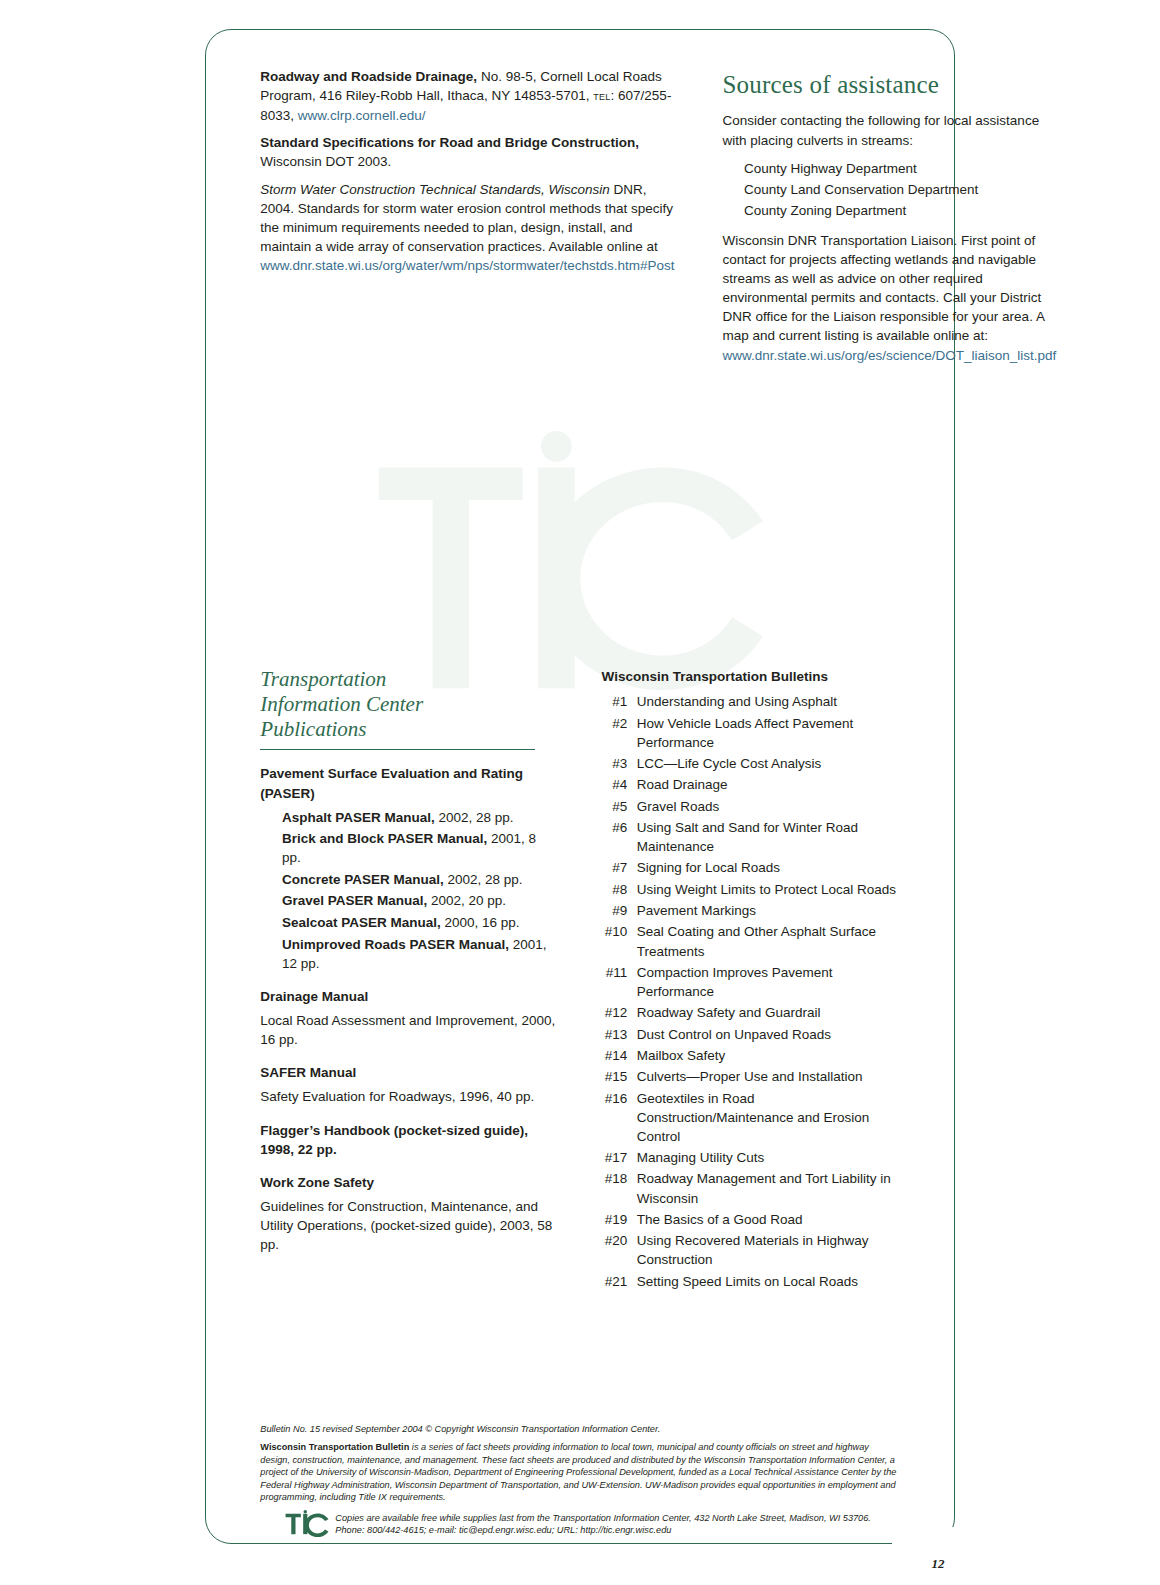Roadway and Roadside Drainage, No. 98-5, Cornell Local Roads Program, 416 Riley-Robb Hall, Ithaca, NY 14853-5701, tel: 607/255-8033, www.clrp.cornell.edu/
Standard Specifications for Road and Bridge Construction, Wisconsin DOT 2003.
Storm Water Construction Technical Standards, Wisconsin DNR, 2004. Standards for storm water erosion control methods that specify the minimum requirements needed to plan, design, install, and maintain a wide array of conservation practices. Available online at www.dnr.state.wi.us/org/water/wm/nps/stormwater/techstds.htm#Post
Sources of assistance
Consider contacting the following for local assistance with placing culverts in streams:
County Highway Department
County Land Conservation Department
County Zoning Department
Wisconsin DNR Transportation Liaison. First point of contact for projects affecting wetlands and navigable streams as well as advice on other required environmental permits and contacts. Call your District DNR office for the Liaison responsible for your area. A map and current listing is available online at: www.dnr.state.wi.us/org/es/science/DOT_liaison_list.pdf
Transportation
Information Center
Publications
Pavement Surface Evaluation and Rating (PASER)
Asphalt PASER Manual, 2002, 28 pp.
Brick and Block PASER Manual, 2001, 8 pp.
Concrete PASER Manual, 2002, 28 pp.
Gravel PASER Manual, 2002, 20 pp.
Sealcoat PASER Manual, 2000, 16 pp.
Unimproved Roads PASER Manual, 2001, 12 pp.
Drainage Manual
Local Road Assessment and Improvement, 2000, 16 pp.
SAFER Manual
Safety Evaluation for Roadways, 1996, 40 pp.
Flagger’s Handbook (pocket-sized guide), 1998, 22 pp.
Work Zone Safety
Guidelines for Construction, Maintenance, and Utility Operations, (pocket-sized guide), 2003, 58 pp.
Wisconsin Transportation Bulletins
| #1 | Understanding and Using Asphalt |
| #2 | How Vehicle Loads Affect Pavement Performance |
| #3 | LCC—Life Cycle Cost Analysis |
| #4 | Road Drainage |
| #5 | Gravel Roads |
| #6 | Using Salt and Sand for Winter Road Maintenance |
| #7 | Signing for Local Roads |
| #8 | Using Weight Limits to Protect Local Roads |
| #9 | Pavement Markings |
| #10 | Seal Coating and Other Asphalt Surface Treatments |
| #11 | Compaction Improves Pavement Performance |
| #12 | Roadway Safety and Guardrail |
| #13 | Dust Control on Unpaved Roads |
| #14 | Mailbox Safety |
| #15 | Culverts—Proper Use and Installation |
| #16 | Geotextiles in Road Construction/Maintenance and Erosion Control |
| #17 | Managing Utility Cuts |
| #18 | Roadway Management and Tort Liability in Wisconsin |
| #19 | The Basics of a Good Road |
| #20 | Using Recovered Materials in Highway Construction |
| #21 | Setting Speed Limits on Local Roads |
Bulletin No. 15 revised September 2004 © Copyright Wisconsin Transportation Information Center.
Wisconsin Transportation Bulletin is a series of fact sheets providing information to local town, municipal and county officials on street and highway design, construction, maintenance, and management. These fact sheets are produced and distributed by the Wisconsin Transportation Information Center, a project of the University of Wisconsin-Madison, Department of Engineering Professional Development, funded as a Local Technical Assistance Center by the Federal Highway Administration, Wisconsin Department of Transportation, and UW-Extension. UW-Madison provides equal opportunities in employment and programming, including Title IX requirements.
Copies are available free while supplies last from the Transportation Information Center, 432 North Lake Street, Madison, WI 53706.
Phone: 800/442-4615; e-mail: tic@epd.engr.wisc.edu; URL: http://tic.engr.wisc.edu
12